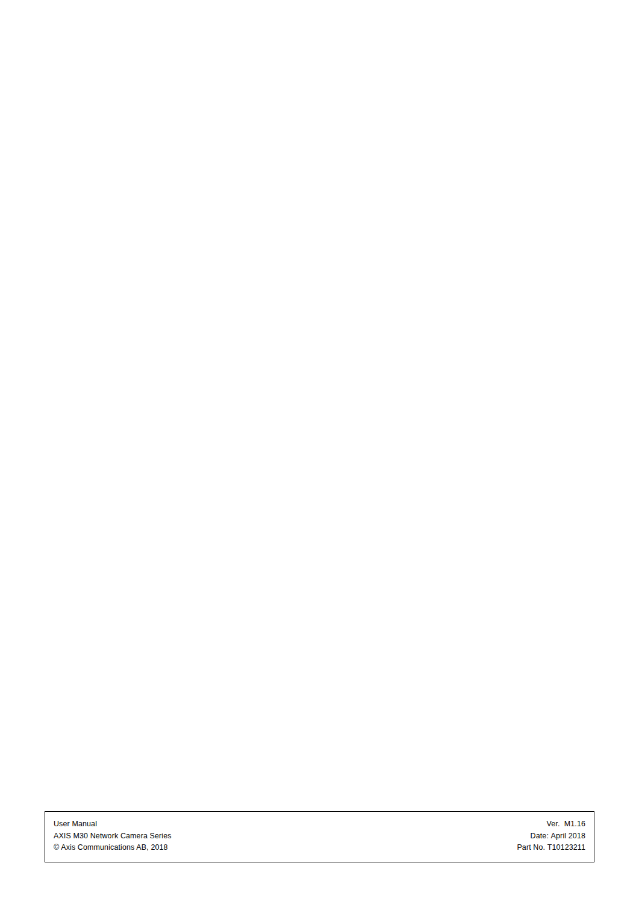User Manual
AXIS M30 Network Camera Series
© Axis Communications AB, 2018
Ver. M1.16
Date: April 2018
Part No. T10123211